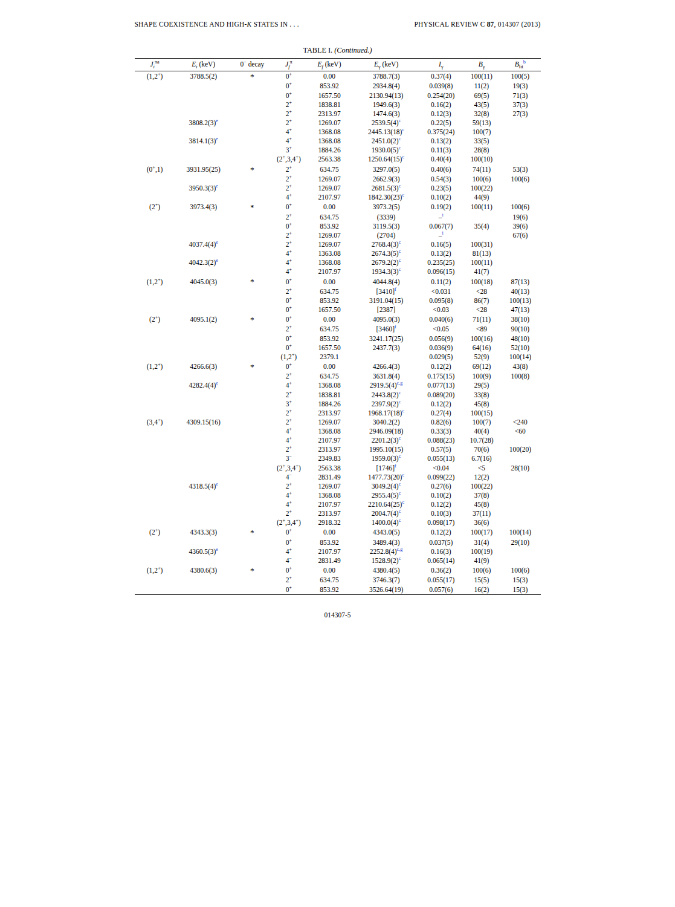Shape coexistence and high-K states in . . .
Physical Review C 87, 014307 (2013)
TABLE I. (Continued.)
| J i πa | E i (keV) | 0 − decay | J f π | E f (keV) | E γ (keV) | I γ | B γ | B lit b |
| --- | --- | --- | --- | --- | --- | --- | --- | --- |
| (1,2 + ) | 3788.5(2) | * | 0 + | 0.00 | 3788.7(3) | 0.37(4) | 100(11) | 100(5) |
| | | | 0 + | 853.92 | 2934.8(4) | 0.039(8) | 11(2) | 19(3) |
| | | | 0 + | 1657.50 | 2130.94(13) | 0.254(20) | 69(5) | 71(3) |
| | | | 2 + | 1838.81 | 1949.6(3) | 0.16(2) | 43(5) | 37(3) |
| | | | 2 + | 2313.97 | 1474.6(3) | 0.12(3) | 32(8) | 27(3) |
| | 3808.2(3) e | | 2 + | 1269.07 | 2539.5(4) c | 0.22(5) | 59(13) | |
| | | | 4 + | 1368.08 | 2445.13(18) c | 0.375(24) | 100(7) | |
| | 3814.1(3) e | | 4 + | 1368.08 | 2451.0(2) c | 0.13(2) | 33(5) | |
| | | | 3 + | 1884.26 | 1930.0(5) c | 0.11(3) | 28(8) | |
| | | | (2 + ,3,4 + ) | 2563.38 | 1250.64(15) c | 0.40(4) | 100(10) | |
| (0 + ,1) | 3931.95(25) | * | 2 + | 634.75 | 3297.0(5) | 0.40(6) | 74(11) | 53(3) |
| | | | 2 + | 1269.07 | 2662.9(3) | 0.54(3) | 100(6) | 100(6) |
| | 3950.3(3) e | | 2 + | 1269.07 | 2681.5(3) c | 0.23(5) | 100(22) | |
| | | | 4 + | 2107.97 | 1842.30(23) c | 0.10(2) | 44(9) | |
| (2 + ) | 3973.4(3) | * | 0 + | 0.00 | 3973.2(5) | 0.19(2) | 100(11) | 100(6) |
| | | | 2 + | 634.75 | (3339) | – i | | 19(6) |
| | | | 0 + | 853.92 | 3119.5(3) | 0.067(7) | 35(4) | 39(6) |
| | | | 2 + | 1269.07 | (2704) | – i | | 67(6) |
| | 4037.4(4) e | | 2 + | 1269.07 | 2768.4(3) c | 0.16(5) | 100(31) | |
| | | | 4 + | 1363.08 | 2674.3(5) c | 0.13(2) | 81(13) | |
| | 4042.3(2) e | | 4 + | 1368.08 | 2679.2(2) c | 0.235(25) | 100(11) | |
| | | | 4 + | 2107.97 | 1934.3(3) c | 0.096(15) | 41(7) | |
| (1,2 + ) | 4045.0(3) | * | 0 + | 0.00 | 4044.8(4) | 0.11(2) | 100(18) | 87(13) |
| | | | 2 + | 634.75 | [3410] f | <0.031 | <28 | 40(13) |
| | | | 0 + | 853.92 | 3191.04(15) | 0.095(8) | 86(7) | 100(13) |
| | | | 0 + | 1657.50 | [2387] | <0.03 | <28 | 47(13) |
| (2 + ) | 4095.1(2) | * | 0 + | 0.00 | 4095.0(3) | 0.040(6) | 71(11) | 38(10) |
| | | | 2 + | 634.75 | [3460] f | <0.05 | <89 | 90(10) |
| | | | 0 + | 853.92 | 3241.17(25) | 0.056(9) | 100(16) | 48(10) |
| | | | 0 + | 1657.50 | 2437.7(3) | 0.036(9) | 64(16) | 52(10) |
| | | | (1,2 + ) | 2379.1 | | 0.029(5) | 52(9) | 100(14) |
| (1,2 + ) | 4266.6(3) | * | 0 + | 0.00 | 4266.4(3) | 0.12(2) | 69(12) | 43(8) |
| | | | 2 + | 634.75 | 3631.8(4) | 0.175(15) | 100(9) | 100(8) |
| | 4282.4(4) e | | 4 + | 1368.08 | 2919.5(4) c,g | 0.077(13) | 29(5) | |
| | | | 2 + | 1838.81 | 2443.8(2) c | 0.089(20) | 33(8) | |
| | | | 3 + | 1884.26 | 2397.9(2) c | 0.12(2) | 45(8) | |
| | | | 2 + | 2313.97 | 1968.17(18) c | 0.27(4) | 100(15) | |
| (3,4 + ) | 4309.15(16) | | 2 + | 1269.07 | 3040.2(2) | 0.82(6) | 100(7) | <240 |
| | | | 4 + | 1368.08 | 2946.09(18) | 0.33(3) | 40(4) | <60 |
| | | | 4 + | 2107.97 | 2201.2(3) c | 0.088(23) | 10.7(28) | |
| | | | 2 + | 2313.97 | 1995.10(15) | 0.57(5) | 70(6) | 100(20) |
| | | | 3 − | 2349.83 | 1959.0(3) c | 0.055(13) | 6.7(16) | |
| | | | (2 + ,3,4 + ) | 2563.38 | [1746] f | <0.04 | <5 | 28(10) |
| | | | 4 − | 2831.49 | 1477.73(20) c | 0.099(22) | 12(2) | |
| | 4318.5(4) e | | 2 + | 1269.07 | 3049.2(4) c | 0.27(6) | 100(22) | |
| | | | 4 + | 1368.08 | 2955.4(5) c | 0.10(2) | 37(8) | |
| | | | 4 + | 2107.97 | 2210.64(25) c | 0.12(2) | 45(8) | |
| | | | 2 + | 2313.97 | 2004.7(4) c | 0.10(3) | 37(11) | |
| | | | (2 + ,3,4 + ) | 2918.32 | 1400.0(4) c | 0.098(17) | 36(6) | |
| (2 + ) | 4343.3(3) | * | 0 + | 0.00 | 4343.0(5) | 0.12(2) | 100(17) | 100(14) |
| | | | 0 + | 853.92 | 3489.4(3) | 0.037(5) | 31(4) | 29(10) |
| | 4360.5(3) e | | 4 + | 2107.97 | 2252.8(4) c,g | 0.16(3) | 100(19) | |
| | | | 4 − | 2831.49 | 1528.9(2) c | 0.065(14) | 41(9) | |
| (1,2 + ) | 4380.6(3) | * | 0 + | 0.00 | 4380.4(5) | 0.36(2) | 100(6) | 100(6) |
| | | | 2 + | 634.75 | 3746.3(7) | 0.055(17) | 15(5) | 15(3) |
| | | | 0 + | 853.92 | 3526.64(19) | 0.057(6) | 16(2) | 15(3) |
014307-5